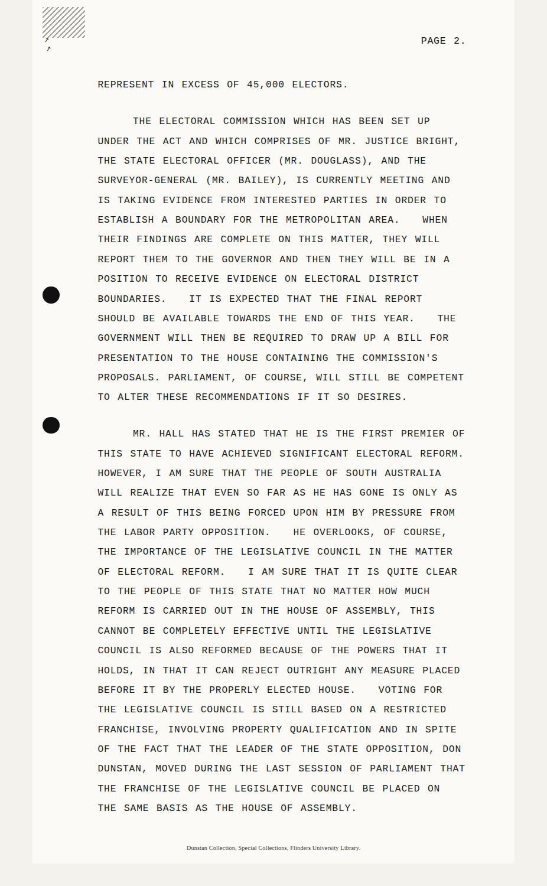↗↗
PAGE 2.
REPRESENT IN EXCESS OF 45,000 ELECTORS.
THE ELECTORAL COMMISSION WHICH HAS BEEN SET UP UNDER THE ACT AND WHICH COMPRISES OF MR. JUSTICE BRIGHT, THE STATE ELECTORAL OFFICER (MR. DOUGLASS), AND THE SURVEYOR-GENERAL (MR. BAILEY), IS CURRENTLY MEETING AND IS TAKING EVIDENCE FROM INTERESTED PARTIES IN ORDER TO ESTABLISH A BOUNDARY FOR THE METROPOLITAN AREA. WHEN THEIR FINDINGS ARE COMPLETE ON THIS MATTER, THEY WILL REPORT THEM TO THE GOVERNOR AND THEN THEY WILL BE IN A POSITION TO RECEIVE EVIDENCE ON ELECTORAL DISTRICT BOUNDARIES. IT IS EXPECTED THAT THE FINAL REPORT SHOULD BE AVAILABLE TOWARDS THE END OF THIS YEAR. THE GOVERNMENT WILL THEN BE REQUIRED TO DRAW UP A BILL FOR PRESENTATION TO THE HOUSE CONTAINING THE COMMISSION'S PROPOSALS. PARLIAMENT, OF COURSE, WILL STILL BE COMPETENT TO ALTER THESE RECOMMENDATIONS IF IT SO DESIRES.
MR. HALL HAS STATED THAT HE IS THE FIRST PREMIER OF THIS STATE TO HAVE ACHIEVED SIGNIFICANT ELECTORAL REFORM. HOWEVER, I AM SURE THAT THE PEOPLE OF SOUTH AUSTRALIA WILL REALIZE THAT EVEN SO FAR AS HE HAS GONE IS ONLY AS A RESULT OF THIS BEING FORCED UPON HIM BY PRESSURE FROM THE LABOR PARTY OPPOSITION. HE OVERLOOKS, OF COURSE, THE IMPORTANCE OF THE LEGISLATIVE COUNCIL IN THE MATTER OF ELECTORAL REFORM. I AM SURE THAT IT IS QUITE CLEAR TO THE PEOPLE OF THIS STATE THAT NO MATTER HOW MUCH REFORM IS CARRIED OUT IN THE HOUSE OF ASSEMBLY, THIS CANNOT BE COMPLETELY EFFECTIVE UNTIL THE LEGISLATIVE COUNCIL IS ALSO REFORMED BECAUSE OF THE POWERS THAT IT HOLDS, IN THAT IT CAN REJECT OUTRIGHT ANY MEASURE PLACED BEFORE IT BY THE PROPERLY ELECTED HOUSE. VOTING FOR THE LEGISLATIVE COUNCIL IS STILL BASED ON A RESTRICTED FRANCHISE, INVOLVING PROPERTY QUALIFICATION AND IN SPITE OF THE FACT THAT THE LEADER OF THE STATE OPPOSITION, DON DUNSTAN, MOVED DURING THE LAST SESSION OF PARLIAMENT THAT THE FRANCHISE OF THE LEGISLATIVE COUNCIL BE PLACED ON THE SAME BASIS AS THE HOUSE OF ASSEMBLY.
Dunstan Collection, Special Collections, Flinders University Library.